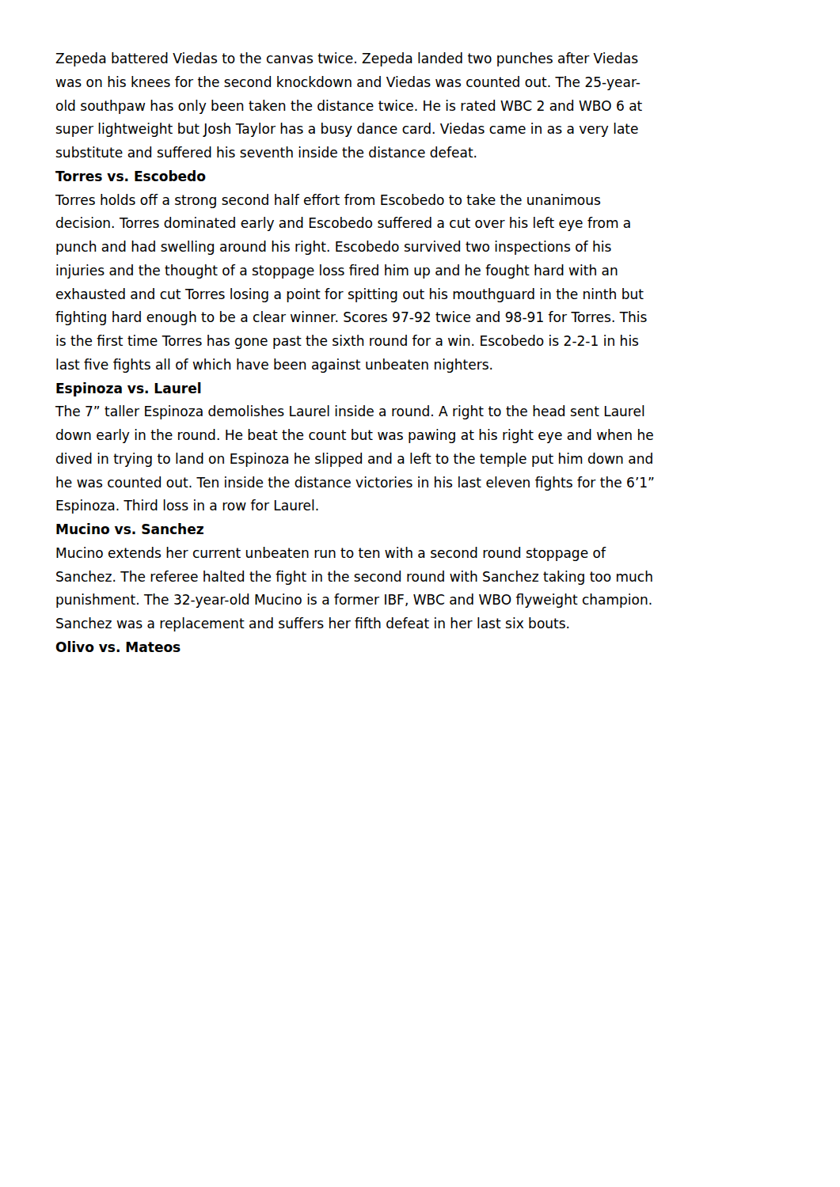Zepeda battered Viedas to the canvas twice. Zepeda landed two punches after Viedas was on his knees for the second knockdown and Viedas was counted out. The 25-year-old southpaw has only been taken the distance twice. He is rated WBC 2 and WBO 6 at super lightweight but Josh Taylor has a busy dance card. Viedas came in as a very late substitute and suffered his seventh inside the distance defeat.
Torres vs. Escobedo
Torres holds off a strong second half effort from Escobedo to take the unanimous decision. Torres dominated early and Escobedo suffered a cut over his left eye from a punch and had swelling around his right. Escobedo survived two inspections of his injuries and the thought of a stoppage loss fired him up and he fought hard with an exhausted and cut Torres losing a point for spitting out his mouthguard in the ninth but fighting hard enough to be a clear winner. Scores 97-92 twice and 98-91 for Torres. This is the first time Torres has gone past the sixth round for a win. Escobedo is 2-2-1 in his last five fights all of which have been against unbeaten nighters.
Espinoza vs. Laurel
The 7” taller Espinoza demolishes Laurel inside a round. A right to the head sent Laurel down early in the round. He beat the count but was pawing at his right eye and when he dived in trying to land on Espinoza he slipped and a left to the temple put him down and he was counted out. Ten inside the distance victories in his last eleven fights for the 6’1” Espinoza. Third loss in a row for Laurel.
Mucino vs. Sanchez
Mucino extends her current unbeaten run to ten with a second round stoppage of Sanchez. The referee halted the fight in the second round with Sanchez taking too much punishment. The 32-year-old Mucino is a former IBF, WBC and WBO flyweight champion. Sanchez was a replacement and suffers her fifth defeat in her last six bouts.
Olivo vs. Mateos